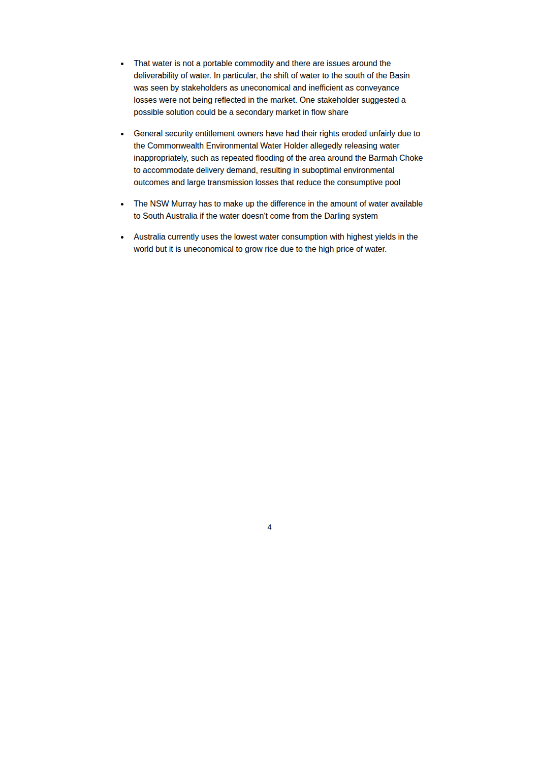That water is not a portable commodity and there are issues around the deliverability of water. In particular, the shift of water to the south of the Basin was seen by stakeholders as uneconomical and inefficient as conveyance losses were not being reflected in the market. One stakeholder suggested a possible solution could be a secondary market in flow share
General security entitlement owners have had their rights eroded unfairly due to the Commonwealth Environmental Water Holder allegedly releasing water inappropriately, such as repeated flooding of the area around the Barmah Choke to accommodate delivery demand, resulting in suboptimal environmental outcomes and large transmission losses that reduce the consumptive pool
The NSW Murray has to make up the difference in the amount of water available to South Australia if the water doesn't come from the Darling system
Australia currently uses the lowest water consumption with highest yields in the world but it is uneconomical to grow rice due to the high price of water.
4